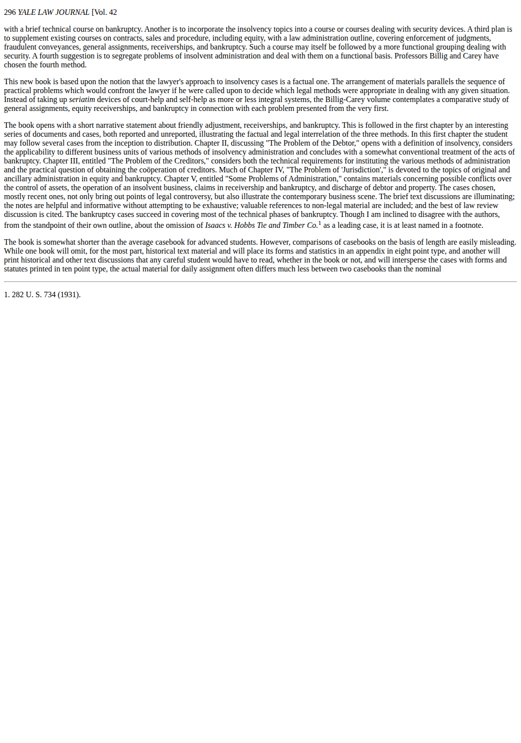296 YALE LAW JOURNAL [Vol. 42
with a brief technical course on bankruptcy. Another is to incorporate the insolvency topics into a course or courses dealing with security devices. A third plan is to supplement existing courses on contracts, sales and procedure, including equity, with a law administration outline, covering enforcement of judgments, fraudulent conveyances, general assignments, receiverships, and bankruptcy. Such a course may itself be followed by a more functional grouping dealing with security. A fourth suggestion is to segregate problems of insolvent administration and deal with them on a functional basis. Professors Billig and Carey have chosen the fourth method.
This new book is based upon the notion that the lawyer's approach to insolvency cases is a factual one. The arrangement of materials parallels the sequence of practical problems which would confront the lawyer if he were called upon to decide which legal methods were appropriate in dealing with any given situation. Instead of taking up seriatim devices of court-help and self-help as more or less integral systems, the Billig-Carey volume contemplates a comparative study of general assignments, equity receiverships, and bankruptcy in connection with each problem presented from the very first.
The book opens with a short narrative statement about friendly adjustment, receiverships, and bankruptcy. This is followed in the first chapter by an interesting series of documents and cases, both reported and unreported, illustrating the factual and legal interrelation of the three methods. In this first chapter the student may follow several cases from the inception to distribution. Chapter II, discussing "The Problem of the Debtor," opens with a definition of insolvency, considers the applicability to different business units of various methods of insolvency administration and concludes with a somewhat conventional treatment of the acts of bankruptcy. Chapter III, entitled "The Problem of the Creditors," considers both the technical requirements for instituting the various methods of administration and the practical question of obtaining the coöperation of creditors. Much of Chapter IV, "The Problem of 'Jurisdiction'," is devoted to the topics of original and ancillary administration in equity and bankruptcy. Chapter V, entitled "Some Problems of Administration," contains materials concerning possible conflicts over the control of assets, the operation of an insolvent business, claims in receivership and bankruptcy, and discharge of debtor and property. The cases chosen, mostly recent ones, not only bring out points of legal controversy, but also illustrate the contemporary business scene. The brief text discussions are illuminating; the notes are helpful and informative without attempting to be exhaustive; valuable references to non-legal material are included; and the best of law review discussion is cited. The bankruptcy cases succeed in covering most of the technical phases of bankruptcy. Though I am inclined to disagree with the authors, from the standpoint of their own outline, about the omission of Isaacs v. Hobbs Tie and Timber Co.1 as a leading case, it is at least named in a footnote.
The book is somewhat shorter than the average casebook for advanced students. However, comparisons of casebooks on the basis of length are easily misleading. While one book will omit, for the most part, historical text material and will place its forms and statistics in an appendix in eight point type, and another will print historical and other text discussions that any careful student would have to read, whether in the book or not, and will intersperse the cases with forms and statutes printed in ten point type, the actual material for daily assignment often differs much less between two casebooks than the nominal
1. 282 U. S. 734 (1931).